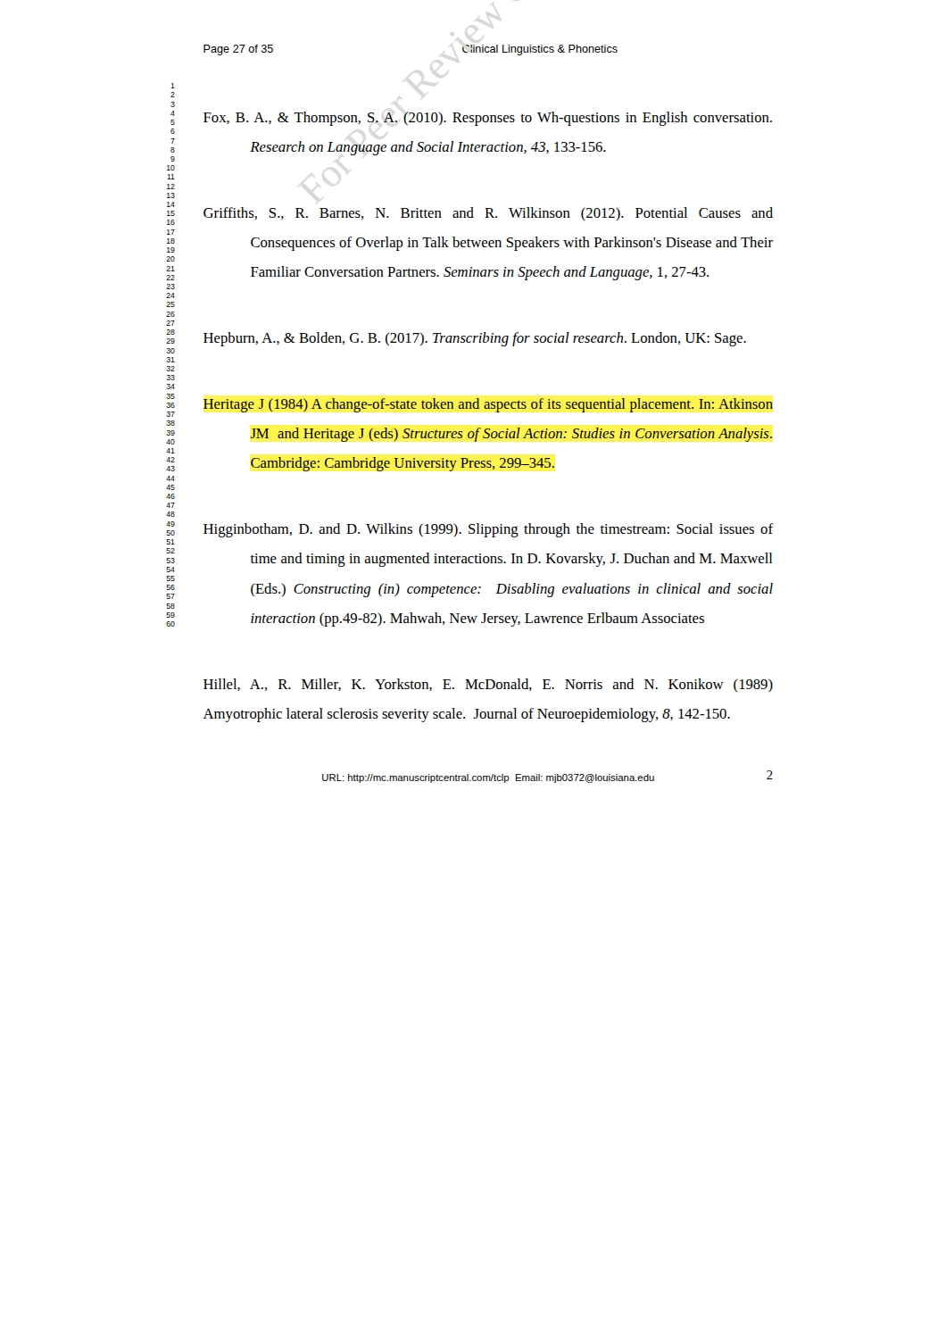Page 27 of 35
Clinical Linguistics & Phonetics
12345678910 11121314151617181920 21222324252627282930 31323334353637383940 41424344454647484950 51525354555657585960
For Peer Review Only
Fox, B. A., & Thompson, S. A. (2010). Responses to Wh-questions in English conversation. Research on Language and Social Interaction, 43, 133-156.
Griffiths, S., R. Barnes, N. Britten and R. Wilkinson (2012). Potential Causes and Consequences of Overlap in Talk between Speakers with Parkinson's Disease and Their Familiar Conversation Partners. Seminars in Speech and Language, 1, 27-43.
Hepburn, A., & Bolden, G. B. (2017). Transcribing for social research. London, UK: Sage.
Heritage J (1984) A change-of-state token and aspects of its sequential placement. In: Atkinson JM and Heritage J (eds) Structures of Social Action: Studies in Conversation Analysis. Cambridge: Cambridge University Press, 299–345.
Higginbotham, D. and D. Wilkins (1999). Slipping through the timestream: Social issues of time and timing in augmented interactions. In D. Kovarsky, J. Duchan and M. Maxwell (Eds.) Constructing (in) competence: Disabling evaluations in clinical and social interaction (pp.49-82). Mahwah, New Jersey, Lawrence Erlbaum Associates
Hillel, A., R. Miller, K. Yorkston, E. McDonald, E. Norris and N. Konikow (1989) Amyotrophic lateral sclerosis severity scale. Journal of Neuroepidemiology, 8, 142-150.
URL: http://mc.manuscriptcentral.com/tclp Email: mjb0372@louisiana.edu
2